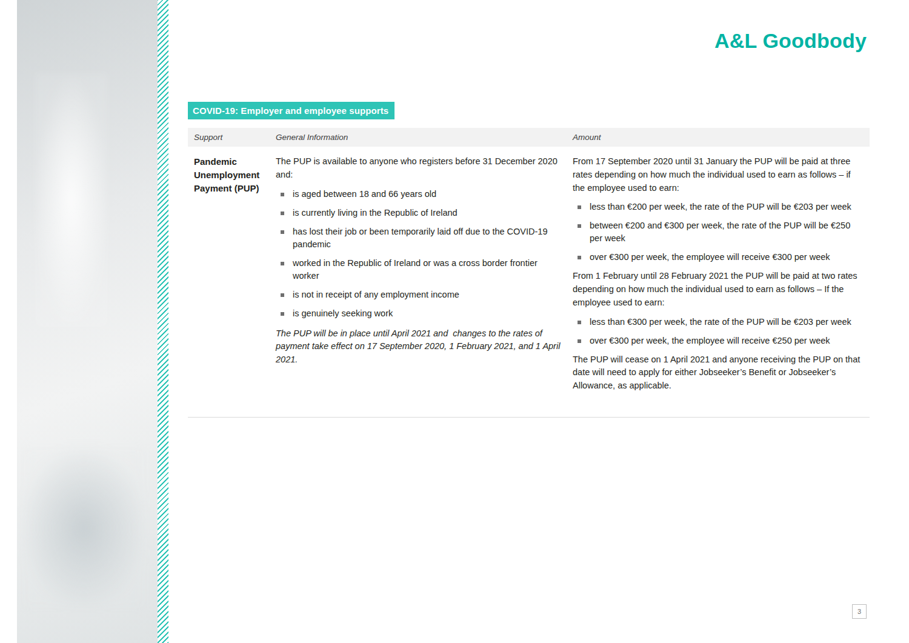A&L Goodbody
COVID-19: Employer and employee supports
| Support | General Information | Amount |
| --- | --- | --- |
| Pandemic Unemployment Payment (PUP) | The PUP is available to anyone who registers before 31 December 2020 and: is aged between 18 and 66 years old is currently living in the Republic of Ireland has lost their job or been temporarily laid off due to the COVID-19 pandemic worked in the Republic of Ireland or was a cross border frontier worker is not in receipt of any employment income is genuinely seeking work The PUP will be in place until April 2021 and changes to the rates of payment take effect on 17 September 2020, 1 February 2021, and 1 April 2021. | From 17 September 2020 until 31 January the PUP will be paid at three rates depending on how much the individual used to earn as follows – if the employee used to earn: less than €200 per week, the rate of the PUP will be €203 per week between €200 and €300 per week, the rate of the PUP will be €250 per week over €300 per week, the employee will receive €300 per week From 1 February until 28 February 2021 the PUP will be paid at two rates depending on how much the individual used to earn as follows – If the employee used to earn: less than €300 per week, the rate of the PUP will be €203 per week over €300 per week, the employee will receive €250 per week The PUP will cease on 1 April 2021 and anyone receiving the PUP on that date will need to apply for either Jobseeker’s Benefit or Jobseeker’s Allowance, as applicable. |
3